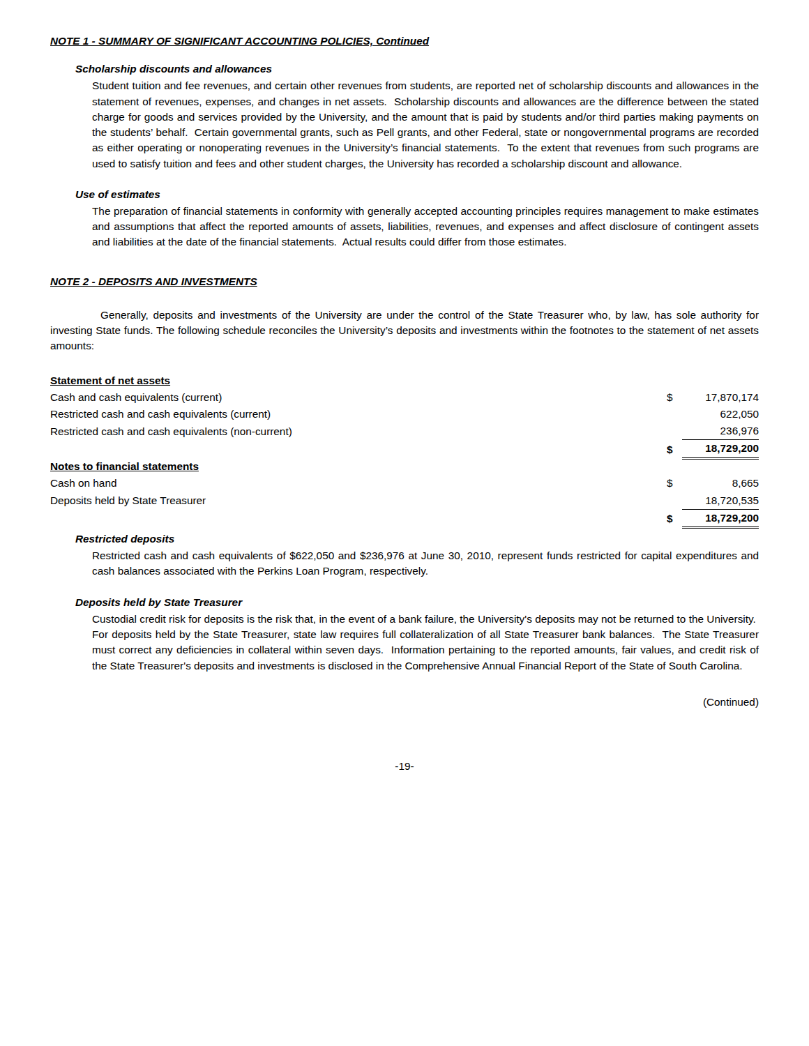NOTE 1 - SUMMARY OF SIGNIFICANT ACCOUNTING POLICIES, Continued
Scholarship discounts and allowances
Student tuition and fee revenues, and certain other revenues from students, are reported net of scholarship discounts and allowances in the statement of revenues, expenses, and changes in net assets. Scholarship discounts and allowances are the difference between the stated charge for goods and services provided by the University, and the amount that is paid by students and/or third parties making payments on the students’ behalf. Certain governmental grants, such as Pell grants, and other Federal, state or nongovernmental programs are recorded as either operating or nonoperating revenues in the University’s financial statements. To the extent that revenues from such programs are used to satisfy tuition and fees and other student charges, the University has recorded a scholarship discount and allowance.
Use of estimates
The preparation of financial statements in conformity with generally accepted accounting principles requires management to make estimates and assumptions that affect the reported amounts of assets, liabilities, revenues, and expenses and affect disclosure of contingent assets and liabilities at the date of the financial statements. Actual results could differ from those estimates.
NOTE 2 - DEPOSITS AND INVESTMENTS
Generally, deposits and investments of the University are under the control of the State Treasurer who, by law, has sole authority for investing State funds. The following schedule reconciles the University’s deposits and investments within the footnotes to the statement of net assets amounts:
| Statement of net assets | | |
| Cash and cash equivalents (current) | $ | 17,870,174 |
| Restricted cash and cash equivalents (current) | | 622,050 |
| Restricted cash and cash equivalents (non-current) | | 236,976 |
| | $ | 18,729,200 |
| Notes to financial statements | | |
| Cash on hand | $ | 8,665 |
| Deposits held by State Treasurer | | 18,720,535 |
| | $ | 18,729,200 |
Restricted deposits
Restricted cash and cash equivalents of $622,050 and $236,976 at June 30, 2010, represent funds restricted for capital expenditures and cash balances associated with the Perkins Loan Program, respectively.
Deposits held by State Treasurer
Custodial credit risk for deposits is the risk that, in the event of a bank failure, the University's deposits may not be returned to the University. For deposits held by the State Treasurer, state law requires full collateralization of all State Treasurer bank balances. The State Treasurer must correct any deficiencies in collateral within seven days. Information pertaining to the reported amounts, fair values, and credit risk of the State Treasurer's deposits and investments is disclosed in the Comprehensive Annual Financial Report of the State of South Carolina.
(Continued)
-19-